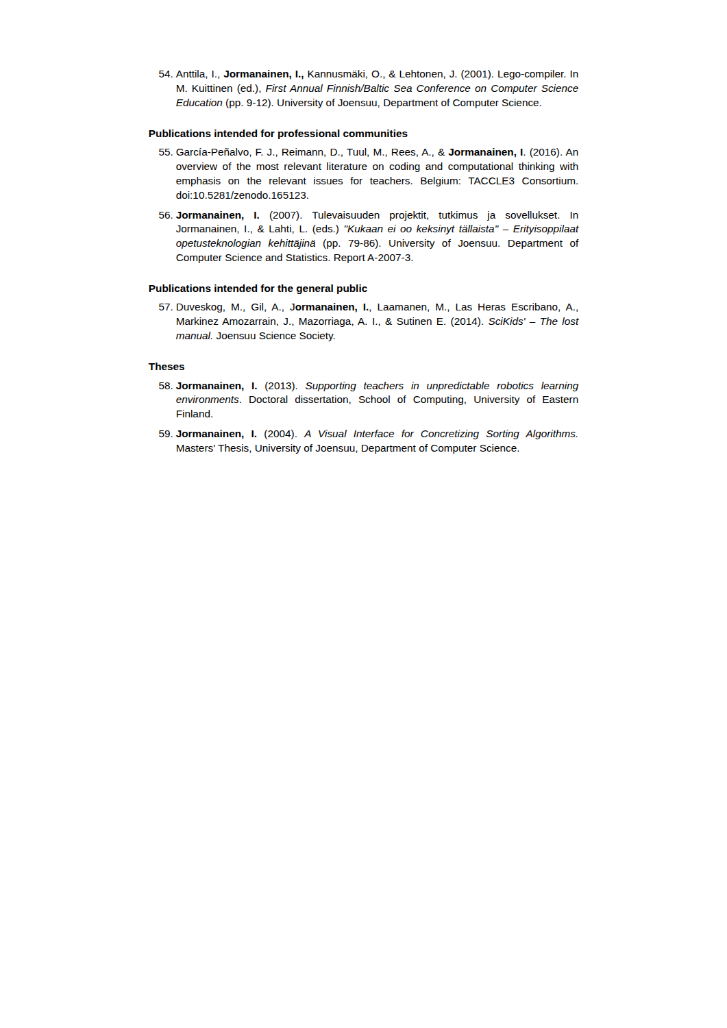54. Anttila, I., Jormanainen, I., Kannusmäki, O., & Lehtonen, J. (2001). Lego-compiler. In M. Kuittinen (ed.), First Annual Finnish/Baltic Sea Conference on Computer Science Education (pp. 9-12). University of Joensuu, Department of Computer Science.
Publications intended for professional communities
55. García-Peñalvo, F. J., Reimann, D., Tuul, M., Rees, A., & Jormanainen, I. (2016). An overview of the most relevant literature on coding and computational thinking with emphasis on the relevant issues for teachers. Belgium: TACCLE3 Consortium. doi:10.5281/zenodo.165123.
56. Jormanainen, I. (2007). Tulevaisuuden projektit, tutkimus ja sovellukset. In Jormanainen, I., & Lahti, L. (eds.) "Kukaan ei oo keksinyt tällaista" – Erityisoppilaat opetusteknologian kehittäjinä (pp. 79-86). University of Joensuu. Department of Computer Science and Statistics. Report A-2007-3.
Publications intended for the general public
57. Duveskog, M., Gil, A., Jormanainen, I., Laamanen, M., Las Heras Escribano, A., Markinez Amozarrain, J., Mazorriaga, A. I., & Sutinen E. (2014). SciKids' – The lost manual. Joensuu Science Society.
Theses
58. Jormanainen, I. (2013). Supporting teachers in unpredictable robotics learning environments. Doctoral dissertation, School of Computing, University of Eastern Finland.
59. Jormanainen, I. (2004). A Visual Interface for Concretizing Sorting Algorithms. Masters' Thesis, University of Joensuu, Department of Computer Science.